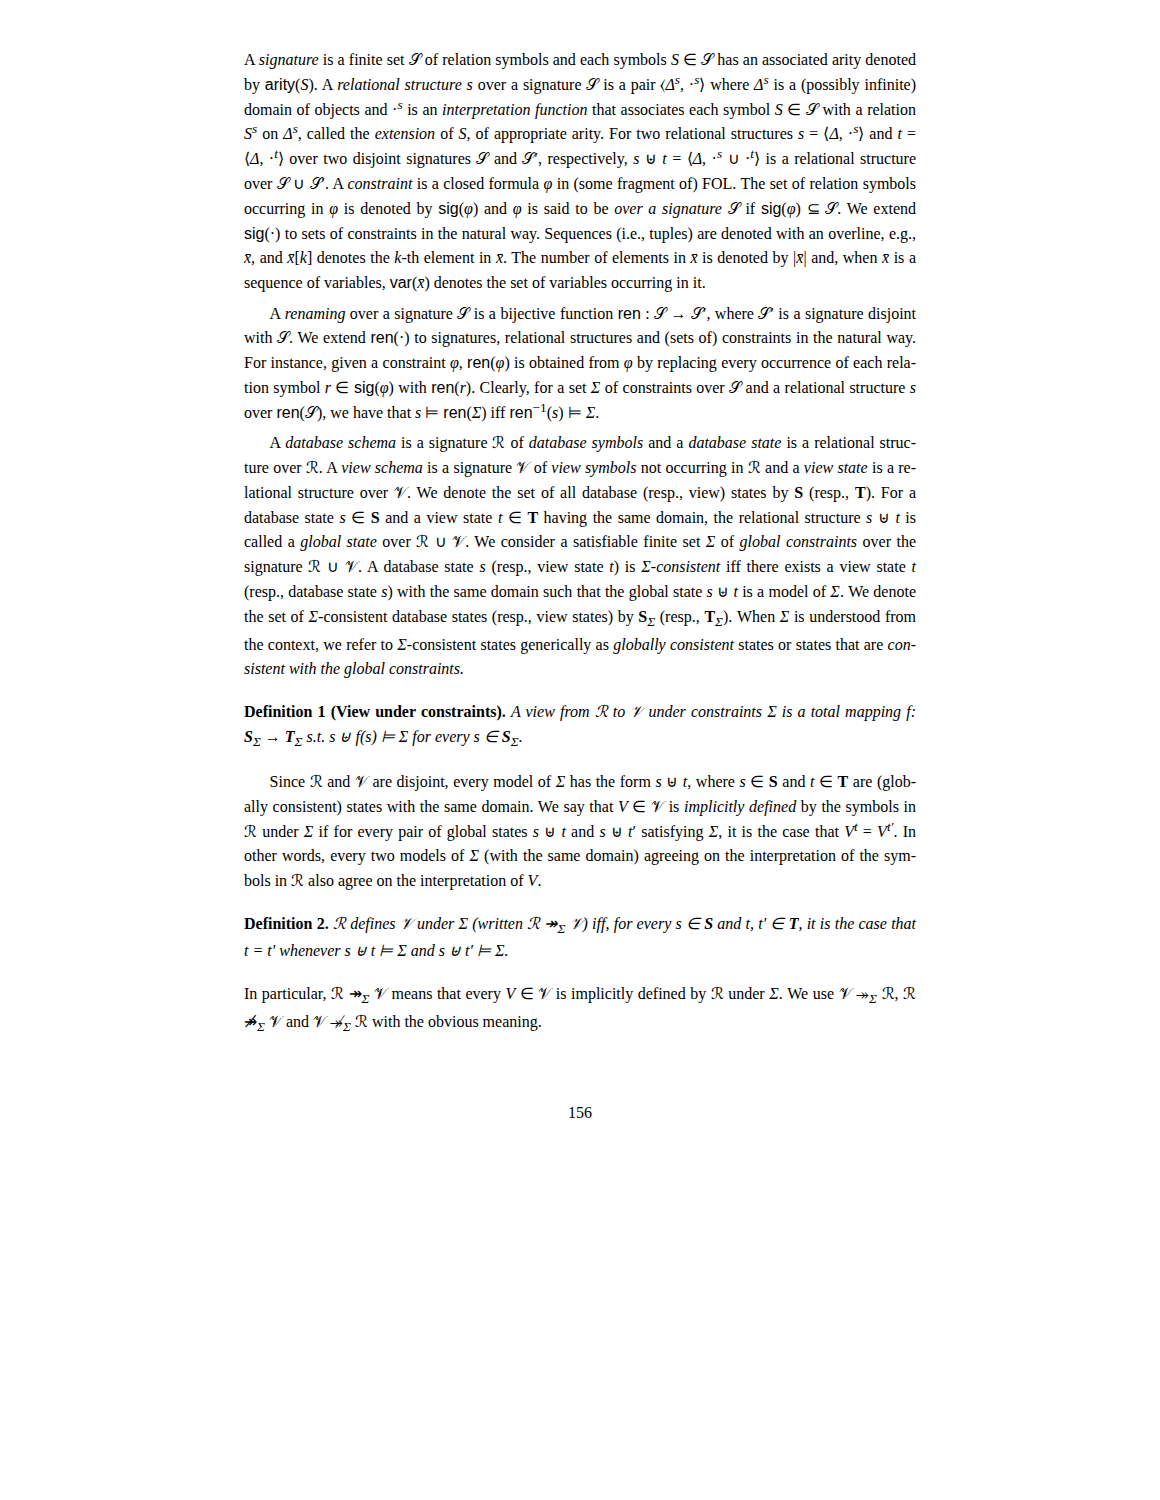A signature is a finite set 𝒮 of relation symbols and each symbols S ∈ 𝒮 has an associated arity denoted by arity(S). A relational structure s over a signature 𝒮 is a pair ⟨Δs, ·s⟩ where Δs is a (possibly infinite) domain of objects and ·s is an interpretation function that associates each symbol S ∈ 𝒮 with a relation Ss on Δs, called the extension of S, of appropriate arity. For two relational structures s = ⟨Δ, ·s⟩ and t = ⟨Δ, ·t⟩ over two disjoint signatures 𝒮 and 𝒮′, respectively, s ⊎ t = ⟨Δ, ·s ∪ ·t⟩ is a relational structure over 𝒮 ∪ 𝒮′. A constraint is a closed formula φ in (some fragment of) FOL. The set of relation symbols occurring in φ is denoted by sig(φ) and φ is said to be over a signature 𝒮 if sig(φ) ⊆ 𝒮. We extend sig(·) to sets of constraints in the natural way. Sequences (i.e., tuples) are denoted with an overline, e.g., x̄, and x̄[k] denotes the k-th element in x̄. The number of elements in x̄ is denoted by |x̄| and, when x̄ is a sequence of variables, var(x̄) denotes the set of variables occurring in it.
A renaming over a signature 𝒮 is a bijective function ren : 𝒮 → 𝒮′, where 𝒮′ is a signature disjoint with 𝒮. We extend ren(·) to signatures, relational structures and (sets of) constraints in the natural way. For instance, given a constraint φ, ren(φ) is obtained from φ by replacing every occurrence of each relation symbol r ∈ sig(φ) with ren(r). Clearly, for a set Σ of constraints over 𝒮 and a relational structure s over ren(𝒮), we have that s ⊨ ren(Σ) iff ren−1(s) ⊨ Σ.
A database schema is a signature ℛ of database symbols and a database state is a relational structure over ℛ. A view schema is a signature 𝒱 of view symbols not occurring in ℛ and a view state is a relational structure over 𝒱. We denote the set of all database (resp., view) states by S (resp., T). For a database state s ∈ S and a view state t ∈ T having the same domain, the relational structure s ⊎ t is called a global state over ℛ ∪ 𝒱. We consider a satisfiable finite set Σ of global constraints over the signature ℛ ∪ 𝒱. A database state s (resp., view state t) is Σ-consistent iff there exists a view state t (resp., database state s) with the same domain such that the global state s ⊎ t is a model of Σ. We denote the set of Σ-consistent database states (resp., view states) by SΣ (resp., TΣ). When Σ is understood from the context, we refer to Σ-consistent states generically as globally consistent states or states that are consistent with the global constraints.
Definition 1 (View under constraints). A view from ℛ to 𝒱 under constraints Σ is a total mapping f: SΣ → TΣ s.t. s ⊎ f(s) ⊨ Σ for every s ∈ SΣ.
Since ℛ and 𝒱 are disjoint, every model of Σ has the form s ⊎ t, where s ∈ S and t ∈ T are (globally consistent) states with the same domain. We say that V ∈ 𝒱 is implicitly defined by the symbols in ℛ under Σ if for every pair of global states s ⊎ t and s ⊎ t′ satisfying Σ, it is the case that Vt = Vt′. In other words, every two models of Σ (with the same domain) agreeing on the interpretation of the symbols in ℛ also agree on the interpretation of V.
Definition 2. ℛ defines 𝒱 under Σ (written ℛ ↠Σ 𝒱) iff, for every s ∈ S and t, t′ ∈ T, it is the case that t = t′ whenever s ⊎ t ⊨ Σ and s ⊎ t′ ⊨ Σ.
In particular, ℛ ↠Σ 𝒱 means that every V ∈ 𝒱 is implicitly defined by ℛ under Σ. We use 𝒱 ↠Σ ℛ, ℛ ↠̸Σ 𝒱 and 𝒱 ↠̸Σ ℛ with the obvious meaning.
156